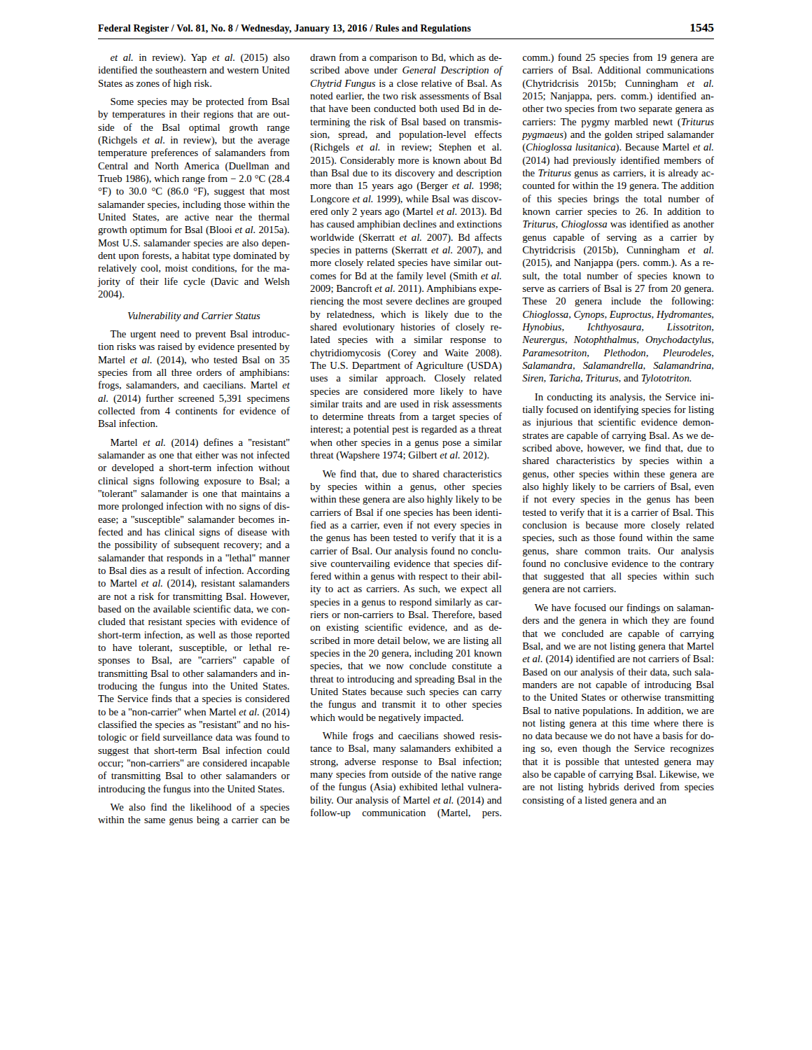Federal Register / Vol. 81, No. 8 / Wednesday, January 13, 2016 / Rules and Regulations 1545
et al. in review). Yap et al. (2015) also identified the southeastern and western United States as zones of high risk.
Some species may be protected from Bsal by temperatures in their regions that are outside of the Bsal optimal growth range (Richgels et al. in review), but the average temperature preferences of salamanders from Central and North America (Duellman and Trueb 1986), which range from − 2.0 °C (28.4 °F) to 30.0 °C (86.0 °F), suggest that most salamander species, including those within the United States, are active near the thermal growth optimum for Bsal (Blooi et al. 2015a). Most U.S. salamander species are also dependent upon forests, a habitat type dominated by relatively cool, moist conditions, for the majority of their life cycle (Davic and Welsh 2004).
Vulnerability and Carrier Status
The urgent need to prevent Bsal introduction risks was raised by evidence presented by Martel et al. (2014), who tested Bsal on 35 species from all three orders of amphibians: frogs, salamanders, and caecilians. Martel et al. (2014) further screened 5,391 specimens collected from 4 continents for evidence of Bsal infection.
Martel et al. (2014) defines a ''resistant'' salamander as one that either was not infected or developed a short-term infection without clinical signs following exposure to Bsal; a ''tolerant'' salamander is one that maintains a more prolonged infection with no signs of disease; a ''susceptible'' salamander becomes infected and has clinical signs of disease with the possibility of subsequent recovery; and a salamander that responds in a ''lethal'' manner to Bsal dies as a result of infection. According to Martel et al. (2014), resistant salamanders are not a risk for transmitting Bsal. However, based on the available scientific data, we concluded that resistant species with evidence of short-term infection, as well as those reported to have tolerant, susceptible, or lethal responses to Bsal, are ''carriers'' capable of transmitting Bsal to other salamanders and introducing the fungus into the United States. The Service finds that a species is considered to be a ''non-carrier'' when Martel et al. (2014) classified the species as ''resistant'' and no histologic or field surveillance data was found to suggest that short-term Bsal infection could occur; ''non-carriers'' are considered incapable of transmitting Bsal to other salamanders or introducing the fungus into the United States.
We also find the likelihood of a species within the same genus being a carrier can be drawn from a comparison to Bd, which as described above under General Description of Chytrid Fungus is a close relative of Bsal. As noted earlier, the two risk assessments of Bsal that have been conducted both used Bd in determining the risk of Bsal based on transmission, spread, and population-level effects (Richgels et al. in review; Stephen et al. 2015). Considerably more is known about Bd than Bsal due to its discovery and description more than 15 years ago (Berger et al. 1998; Longcore et al. 1999), while Bsal was discovered only 2 years ago (Martel et al. 2013). Bd has caused amphibian declines and extinctions worldwide (Skerratt et al. 2007). Bd affects species in patterns (Skerratt et al. 2007), and more closely related species have similar outcomes for Bd at the family level (Smith et al. 2009; Bancroft et al. 2011). Amphibians experiencing the most severe declines are grouped by relatedness, which is likely due to the shared evolutionary histories of closely related species with a similar response to chytridiomycosis (Corey and Waite 2008). The U.S. Department of Agriculture (USDA) uses a similar approach. Closely related species are considered more likely to have similar traits and are used in risk assessments to determine threats from a target species of interest; a potential pest is regarded as a threat when other species in a genus pose a similar threat (Wapshere 1974; Gilbert et al. 2012).
We find that, due to shared characteristics by species within a genus, other species within these genera are also highly likely to be carriers of Bsal if one species has been identified as a carrier, even if not every species in the genus has been tested to verify that it is a carrier of Bsal. Our analysis found no conclusive countervailing evidence that species differed within a genus with respect to their ability to act as carriers. As such, we expect all species in a genus to respond similarly as carriers or non-carriers to Bsal. Therefore, based on existing scientific evidence, and as described in more detail below, we are listing all species in the 20 genera, including 201 known species, that we now conclude constitute a threat to introducing and spreading Bsal in the United States because such species can carry the fungus and transmit it to other species which would be negatively impacted.
While frogs and caecilians showed resistance to Bsal, many salamanders exhibited a strong, adverse response to Bsal infection; many species from outside of the native range of the fungus (Asia) exhibited lethal vulnerability. Our analysis of Martel et al. (2014) and follow-up communication (Martel, pers. comm.) found 25 species from 19 genera are carriers of Bsal. Additional communications (Chytridcrisis 2015b; Cunningham et al. 2015; Nanjappa, pers. comm.) identified another two species from two separate genera as carriers: The pygmy marbled newt (Triturus pygmaeus) and the golden striped salamander (Chioglossa lusitanica). Because Martel et al. (2014) had previously identified members of the Triturus genus as carriers, it is already accounted for within the 19 genera. The addition of this species brings the total number of known carrier species to 26. In addition to Triturus, Chioglossa was identified as another genus capable of serving as a carrier by Chytridcrisis (2015b), Cunningham et al. (2015), and Nanjappa (pers. comm.). As a result, the total number of species known to serve as carriers of Bsal is 27 from 20 genera. These 20 genera include the following: Chioglossa, Cynops, Euproctus, Hydromantes, Hynobius, Ichthyosaura, Lissotriton, Neurergus, Notophthalmus, Onychodactylus, Paramesotriton, Plethodon, Pleurodeles, Salamandra, Salamandrella, Salamandrina, Siren, Taricha, Triturus, and Tylototriton.
In conducting its analysis, the Service initially focused on identifying species for listing as injurious that scientific evidence demonstrates are capable of carrying Bsal. As we described above, however, we find that, due to shared characteristics by species within a genus, other species within these genera are also highly likely to be carriers of Bsal, even if not every species in the genus has been tested to verify that it is a carrier of Bsal. This conclusion is because more closely related species, such as those found within the same genus, share common traits. Our analysis found no conclusive evidence to the contrary that suggested that all species within such genera are not carriers.
We have focused our findings on salamanders and the genera in which they are found that we concluded are capable of carrying Bsal, and we are not listing genera that Martel et al. (2014) identified are not carriers of Bsal: Based on our analysis of their data, such salamanders are not capable of introducing Bsal to the United States or otherwise transmitting Bsal to native populations. In addition, we are not listing genera at this time where there is no data because we do not have a basis for doing so, even though the Service recognizes that it is possible that untested genera may also be capable of carrying Bsal. Likewise, we are not listing hybrids derived from species consisting of a listed genera and an